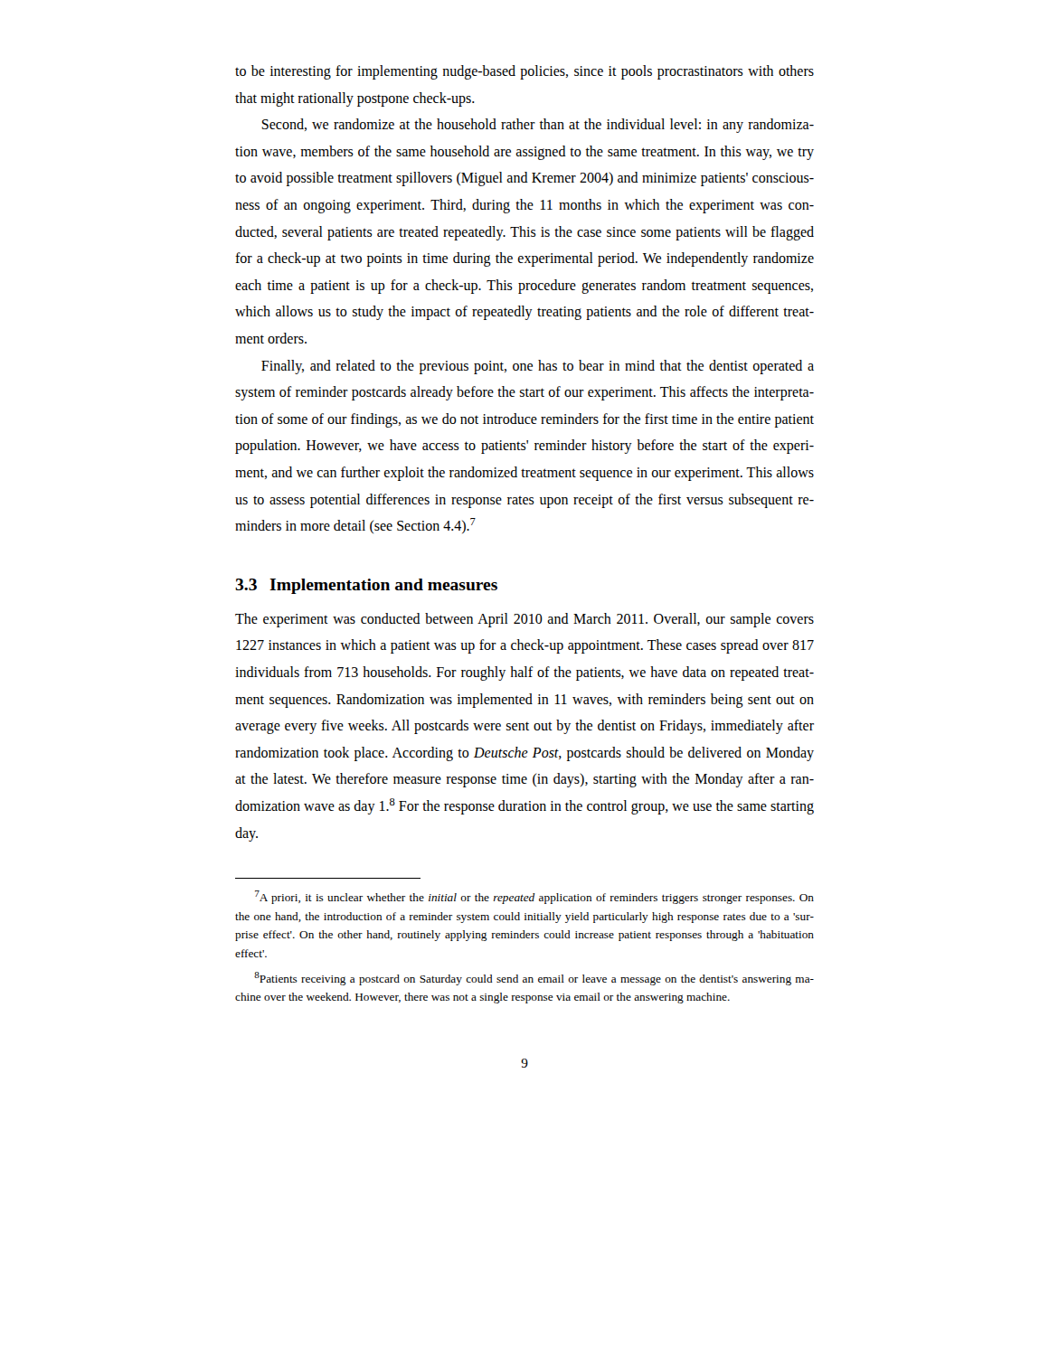to be interesting for implementing nudge-based policies, since it pools procrastinators with others that might rationally postpone check-ups.
Second, we randomize at the household rather than at the individual level: in any randomization wave, members of the same household are assigned to the same treatment. In this way, we try to avoid possible treatment spillovers (Miguel and Kremer 2004) and minimize patients' consciousness of an ongoing experiment. Third, during the 11 months in which the experiment was conducted, several patients are treated repeatedly. This is the case since some patients will be flagged for a check-up at two points in time during the experimental period. We independently randomize each time a patient is up for a check-up. This procedure generates random treatment sequences, which allows us to study the impact of repeatedly treating patients and the role of different treatment orders.
Finally, and related to the previous point, one has to bear in mind that the dentist operated a system of reminder postcards already before the start of our experiment. This affects the interpretation of some of our findings, as we do not introduce reminders for the first time in the entire patient population. However, we have access to patients' reminder history before the start of the experiment, and we can further exploit the randomized treatment sequence in our experiment. This allows us to assess potential differences in response rates upon receipt of the first versus subsequent reminders in more detail (see Section 4.4).7
3.3 Implementation and measures
The experiment was conducted between April 2010 and March 2011. Overall, our sample covers 1227 instances in which a patient was up for a check-up appointment. These cases spread over 817 individuals from 713 households. For roughly half of the patients, we have data on repeated treatment sequences. Randomization was implemented in 11 waves, with reminders being sent out on average every five weeks. All postcards were sent out by the dentist on Fridays, immediately after randomization took place. According to Deutsche Post, postcards should be delivered on Monday at the latest. We therefore measure response time (in days), starting with the Monday after a randomization wave as day 1.8 For the response duration in the control group, we use the same starting day.
7A priori, it is unclear whether the initial or the repeated application of reminders triggers stronger responses. On the one hand, the introduction of a reminder system could initially yield particularly high response rates due to a 'surprise effect'. On the other hand, routinely applying reminders could increase patient responses through a 'habituation effect'.
8Patients receiving a postcard on Saturday could send an email or leave a message on the dentist's answering machine over the weekend. However, there was not a single response via email or the answering machine.
9